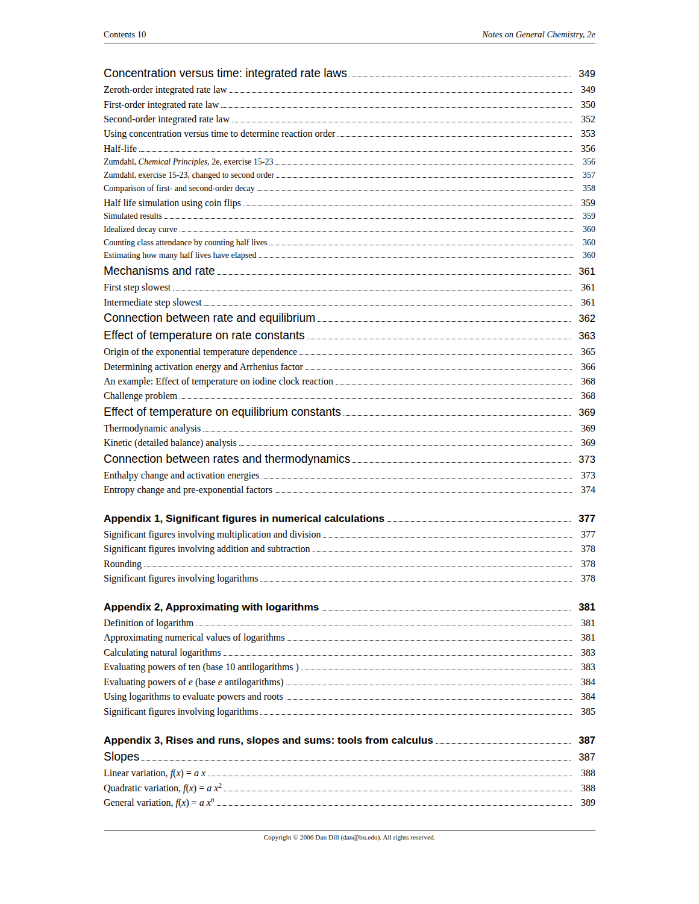Contents 10 Notes on General Chemistry, 2e
Concentration versus time: integrated rate laws 349
Zeroth-order integrated rate law 349
First-order integrated rate law 350
Second-order integrated rate law 352
Using concentration versus time to determine reaction order 353
Half-life 356
Zumdahl, Chemical Principles, 2e, exercise 15-23 356
Zumdahl, exercise 15-23, changed to second order 357
Comparison of first- and second-order decay 358
Half life simulation using coin flips 359
Simulated results 359
Idealized decay curve 360
Counting class attendance by counting half lives 360
Estimating how many half lives have elapsed 360
Mechanisms and rate 361
First step slowest 361
Intermediate step slowest 361
Connection between rate and equilibrium 362
Effect of temperature on rate constants 363
Origin of the exponential temperature dependence 365
Determining activation energy and Arrhenius factor 366
An example: Effect of temperature on iodine clock reaction 368
Challenge problem 368
Effect of temperature on equilibrium constants 369
Thermodynamic analysis 369
Kinetic (detailed balance) analysis 369
Connection between rates and thermodynamics 373
Enthalpy change and activation energies 373
Entropy change and pre-exponential factors 374
Appendix 1, Significant figures in numerical calculations 377
Significant figures involving multiplication and division 377
Significant figures involving addition and subtraction 378
Rounding 378
Significant figures involving logarithms 378
Appendix 2, Approximating with logarithms 381
Definition of logarithm 381
Approximating numerical values of logarithms 381
Calculating natural logarithms 383
Evaluating powers of ten (base 10 antilogarithms ) 383
Evaluating powers of e (base e antilogarithms) 384
Using logarithms to evaluate powers and roots 384
Significant figures involving logarithms 385
Appendix 3, Rises and runs, slopes and sums: tools from calculus 387
Slopes 387
Linear variation, f(x) = a x 388
Quadratic variation, f(x) = a x2 388
General variation, f(x) = a xn 389
Copyright © 2006 Dan Dill (dan@bu.edu). All rights reserved.